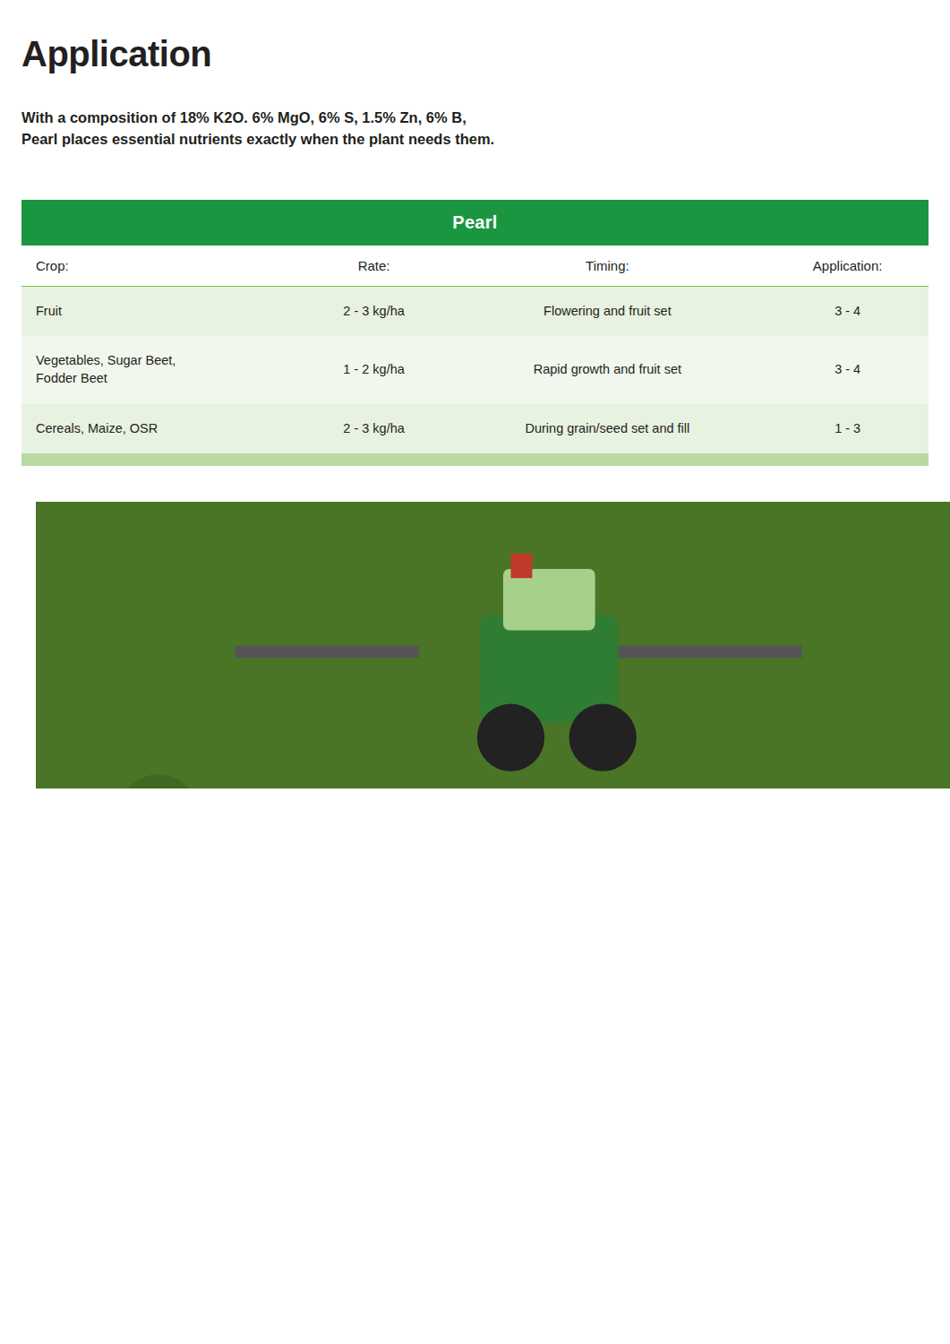Application
With a composition of 18% K2O. 6% MgO, 6% S, 1.5% Zn, 6% B,
Pearl places essential nutrients exactly when the plant needs them.
Pearl
| Crop: | Rate: | Timing: | Application: |
| --- | --- | --- | --- |
| Fruit | 2 - 3 kg/ha | Flowering and fruit set | 3 - 4 |
| Vegetables, Sugar Beet, Fodder Beet | 1 - 2 kg/ha | Rapid growth and fruit set | 3 - 4 |
| Cereals, Maize, OSR | 2 - 3 kg/ha | During grain/seed set and fill | 1 - 3 |